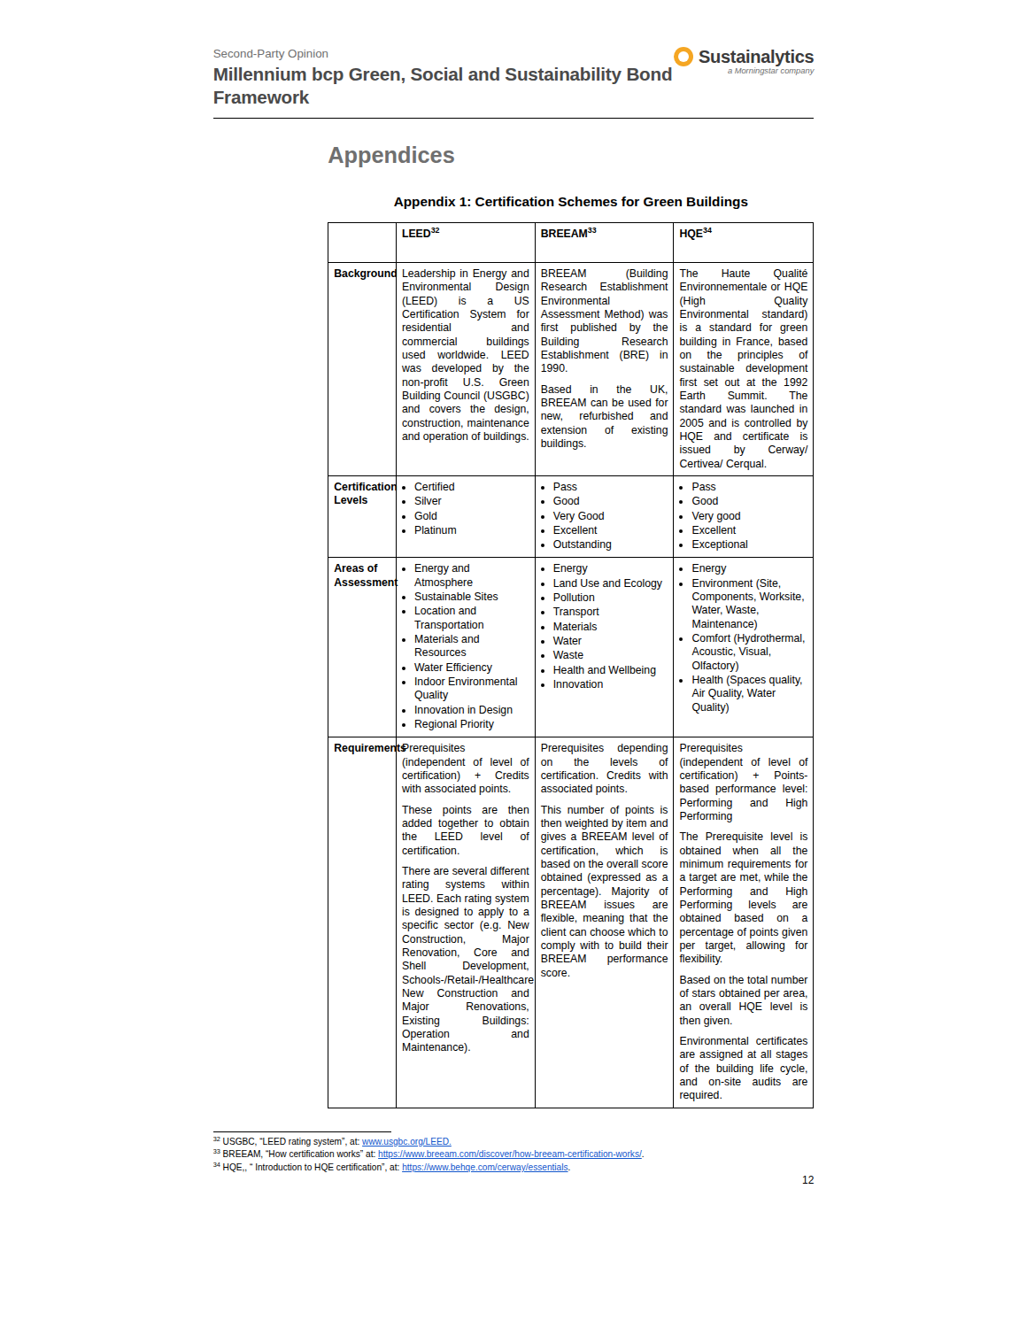Second-Party Opinion
Millennium bcp Green, Social and Sustainability Bond Framework
Sustainalytics
a Morningstar company
Appendices
Appendix 1: Certification Schemes for Green Buildings
| | LEED 32 | BREEAM 33 | HQE 34 |
| --- | --- | --- | --- |
| Background | Leadership in Energy and Environmental Design (LEED) is a US Certification System for residential and commercial buildings used worldwide. LEED was developed by the non-profit U.S. Green Building Council (USGBC) and covers the design, construction, maintenance and operation of buildings. | BREEAM (Building Research Establishment Environmental Assessment Method) was first published by the Building Research Establishment (BRE) in 1990. Based in the UK, BREEAM can be used for new, refurbished and extension of existing buildings. | The Haute Qualité Environnementale or HQE (High Quality Environmental standard) is a standard for green building in France, based on the principles of sustainable development first set out at the 1992 Earth Summit. The standard was launched in 2005 and is controlled by HQE and certificate is issued by Cerway/ Certivea/ Cerqual. |
| Certification Levels | Certified Silver Gold Platinum | Pass Good Very Good Excellent Outstanding | Pass Good Very good Excellent Exceptional |
| Areas of Assessment | Energy and Atmosphere Sustainable Sites Location and Transportation Materials and Resources Water Efficiency Indoor Environmental Quality Innovation in Design Regional Priority | Energy Land Use and Ecology Pollution Transport Materials Water Waste Health and Wellbeing Innovation | Energy Environment (Site, Components, Worksite, Water, Waste, Maintenance) Comfort (Hydrothermal, Acoustic, Visual, Olfactory) Health (Spaces quality, Air Quality, Water Quality) |
| Requirements | Prerequisites (independent of level of certification) + Credits with associated points. These points are then added together to obtain the LEED level of certification. There are several different rating systems within LEED. Each rating system is designed to apply to a specific sector (e.g. New Construction, Major Renovation, Core and Shell Development, Schools-/Retail-/Healthcare New Construction and Major Renovations, Existing Buildings: Operation and Maintenance). | Prerequisites depending on the levels of certification. Credits with associated points. This number of points is then weighted by item and gives a BREEAM level of certification, which is based on the overall score obtained (expressed as a percentage). Majority of BREEAM issues are flexible, meaning that the client can choose which to comply with to build their BREEAM performance score. | Prerequisites (independent of level of certification) + Points-based performance level: Performing and High Performing The Prerequisite level is obtained when all the minimum requirements for a target are met, while the Performing and High Performing levels are obtained based on a percentage of points given per target, allowing for flexibility. Based on the total number of stars obtained per area, an overall HQE level is then given. Environmental certificates are assigned at all stages of the building life cycle, and on-site audits are required. |
32 USGBC, “LEED rating system”, at: www.usgbc.org/LEED.
33 BREEAM, “How certification works” at: https://www.breeam.com/discover/how-breeam-certification-works/.
34 HQE,, “ Introduction to HQE certification”, at: https://www.behqe.com/cerway/essentials.
12